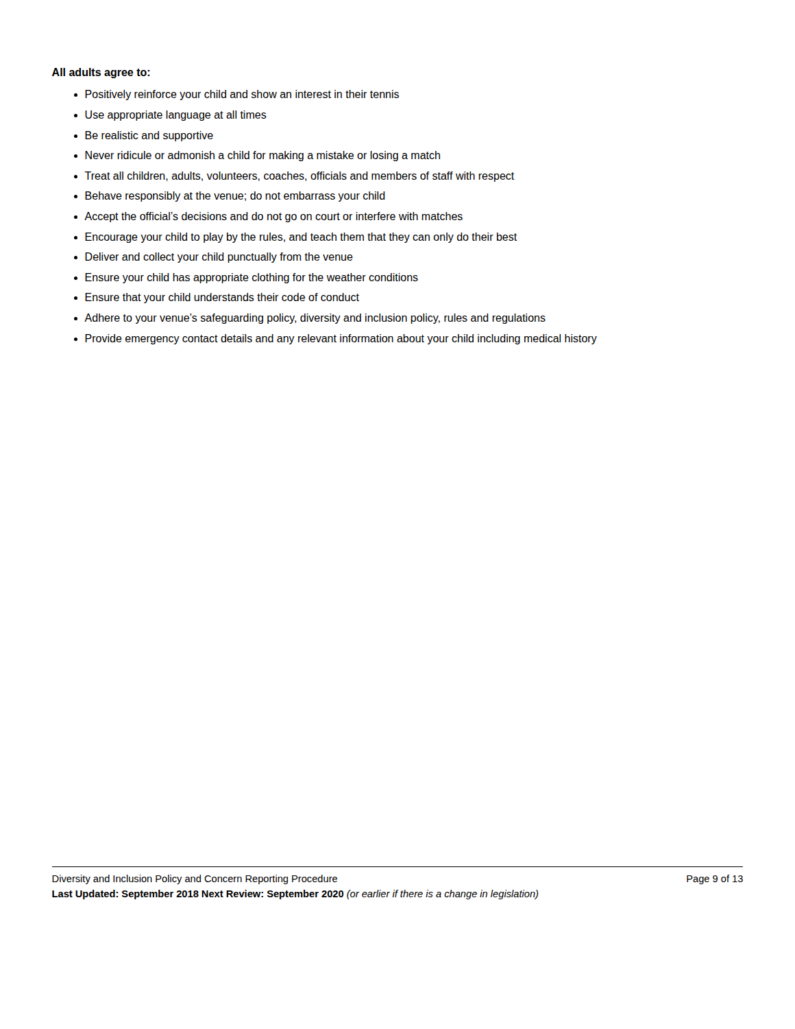All adults agree to:
Positively reinforce your child and show an interest in their tennis
Use appropriate language at all times
Be realistic and supportive
Never ridicule or admonish a child for making a mistake or losing a match
Treat all children, adults, volunteers, coaches, officials and members of staff with respect
Behave responsibly at the venue; do not embarrass your child
Accept the official’s decisions and do not go on court or interfere with matches
Encourage your child to play by the rules, and teach them that they can only do their best
Deliver and collect your child punctually from the venue
Ensure your child has appropriate clothing for the weather conditions
Ensure that your child understands their code of conduct
Adhere to your venue’s safeguarding policy, diversity and inclusion policy, rules and regulations
Provide emergency contact details and any relevant information about your child including medical history
Diversity and Inclusion Policy and Concern Reporting Procedure
Last Updated: September 2018 Next Review: September 2020 (or earlier if there is a change in legislation)
Page 9 of 13